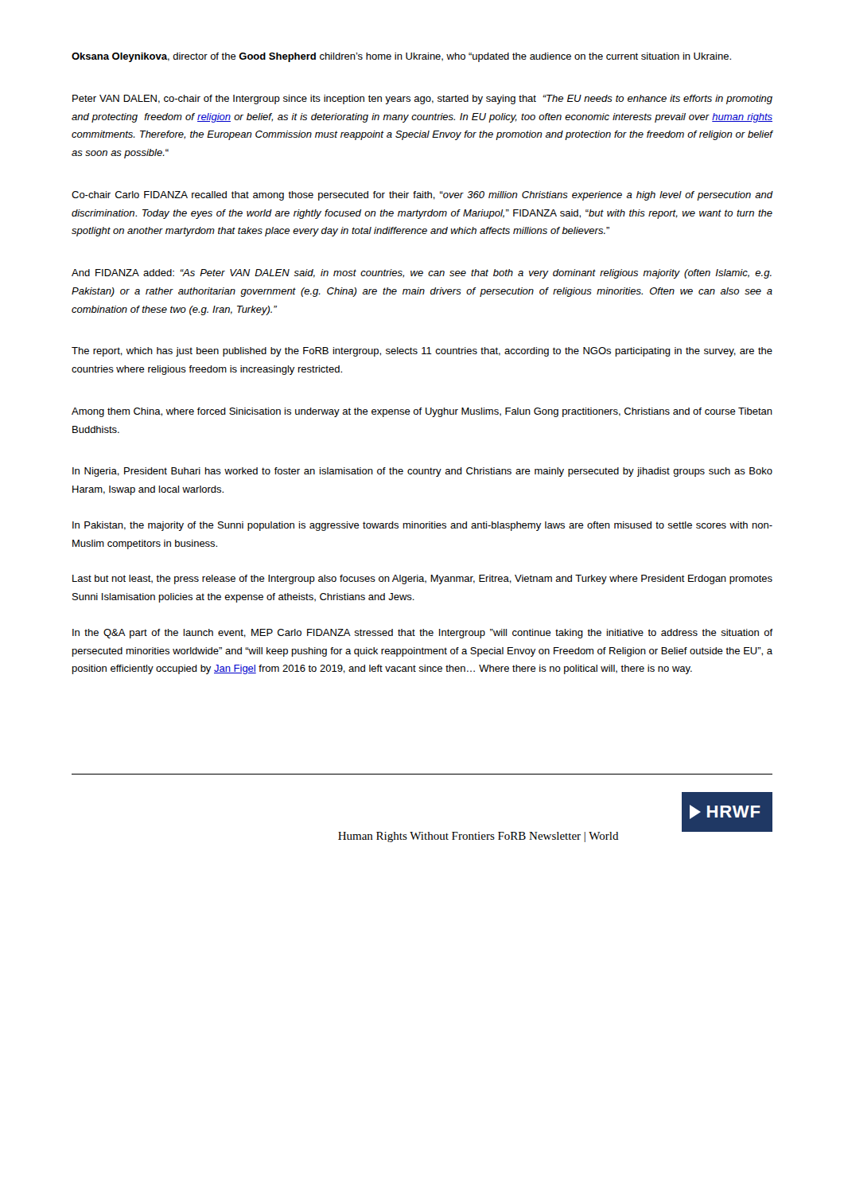Oksana Oleynikova, director of the Good Shepherd children’s home in Ukraine, who “updated the audience on the current situation in Ukraine.
Peter VAN DALEN, co-chair of the Intergroup since its inception ten years ago, started by saying that “The EU needs to enhance its efforts in promoting and protecting freedom of religion or belief, as it is deteriorating in many countries. In EU policy, too often economic interests prevail over human rights commitments. Therefore, the European Commission must reappoint a Special Envoy for the promotion and protection for the freedom of religion or belief as soon as possible.“
Co-chair Carlo FIDANZA recalled that among those persecuted for their faith, “over 360 million Christians experience a high level of persecution and discrimination. Today the eyes of the world are rightly focused on the martyrdom of Mariupol,” FIDANZA said, “but with this report, we want to turn the spotlight on another martyrdom that takes place every day in total indifference and which affects millions of believers.”
And FIDANZA added: “As Peter VAN DALEN said, in most countries, we can see that both a very dominant religious majority (often Islamic, e.g. Pakistan) or a rather authoritarian government (e.g. China) are the main drivers of persecution of religious minorities. Often we can also see a combination of these two (e.g. Iran, Turkey).”
The report, which has just been published by the FoRB intergroup, selects 11 countries that, according to the NGOs participating in the survey, are the countries where religious freedom is increasingly restricted.
Among them China, where forced Sinicisation is underway at the expense of Uyghur Muslims, Falun Gong practitioners, Christians and of course Tibetan Buddhists.
In Nigeria, President Buhari has worked to foster an islamisation of the country and Christians are mainly persecuted by jihadist groups such as Boko Haram, Iswap and local warlords.
In Pakistan, the majority of the Sunni population is aggressive towards minorities and anti-blasphemy laws are often misused to settle scores with non-Muslim competitors in business.
Last but not least, the press release of the Intergroup also focuses on Algeria, Myanmar, Eritrea, Vietnam and Turkey where President Erdogan promotes Sunni Islamisation policies at the expense of atheists, Christians and Jews.
In the Q&A part of the launch event, MEP Carlo FIDANZA stressed that the Intergroup ”will continue taking the initiative to address the situation of persecuted minorities worldwide” and “will keep pushing for a quick reappointment of a Special Envoy on Freedom of Religion or Belief outside the EU”, a position efficiently occupied by Jan Figel from 2016 to 2019, and left vacant since then… Where there is no political will, there is no way.
Human Rights Without Frontiers FoRB Newsletter | World
HRWF